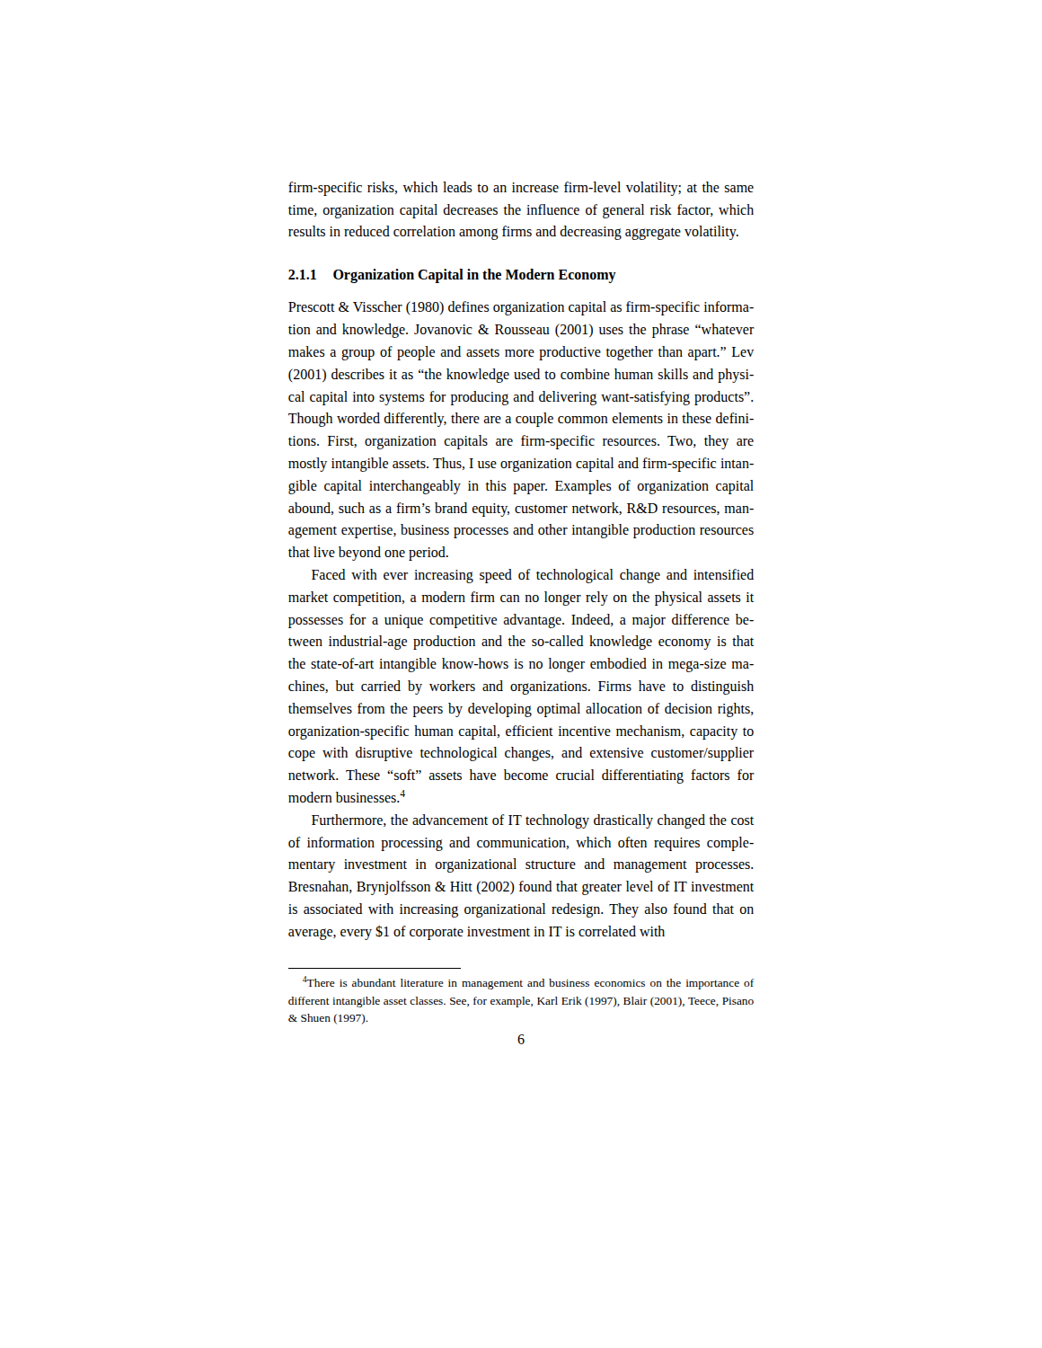firm-specific risks, which leads to an increase firm-level volatility; at the same time, organization capital decreases the influence of general risk factor, which results in reduced correlation among firms and decreasing aggregate volatility.
2.1.1 Organization Capital in the Modern Economy
Prescott & Visscher (1980) defines organization capital as firm-specific information and knowledge. Jovanovic & Rousseau (2001) uses the phrase “whatever makes a group of people and assets more productive together than apart.” Lev (2001) describes it as “the knowledge used to combine human skills and physical capital into systems for producing and delivering want-satisfying products”. Though worded differently, there are a couple common elements in these definitions. First, organization capitals are firm-specific resources. Two, they are mostly intangible assets. Thus, I use organization capital and firm-specific intangible capital interchangeably in this paper. Examples of organization capital abound, such as a firm’s brand equity, customer network, R&D resources, management expertise, business processes and other intangible production resources that live beyond one period.
Faced with ever increasing speed of technological change and intensified market competition, a modern firm can no longer rely on the physical assets it possesses for a unique competitive advantage. Indeed, a major difference between industrial-age production and the so-called knowledge economy is that the state-of-art intangible know-hows is no longer embodied in mega-size machines, but carried by workers and organizations. Firms have to distinguish themselves from the peers by developing optimal allocation of decision rights, organization-specific human capital, efficient incentive mechanism, capacity to cope with disruptive technological changes, and extensive customer/supplier network. These “soft” assets have become crucial differentiating factors for modern businesses.4
Furthermore, the advancement of IT technology drastically changed the cost of information processing and communication, which often requires complementary investment in organizational structure and management processes. Bresnahan, Brynjolfsson & Hitt (2002) found that greater level of IT investment is associated with increasing organizational redesign. They also found that on average, every $1 of corporate investment in IT is correlated with
4There is abundant literature in management and business economics on the importance of different intangible asset classes. See, for example, Karl Erik (1997), Blair (2001), Teece, Pisano & Shuen (1997).
6